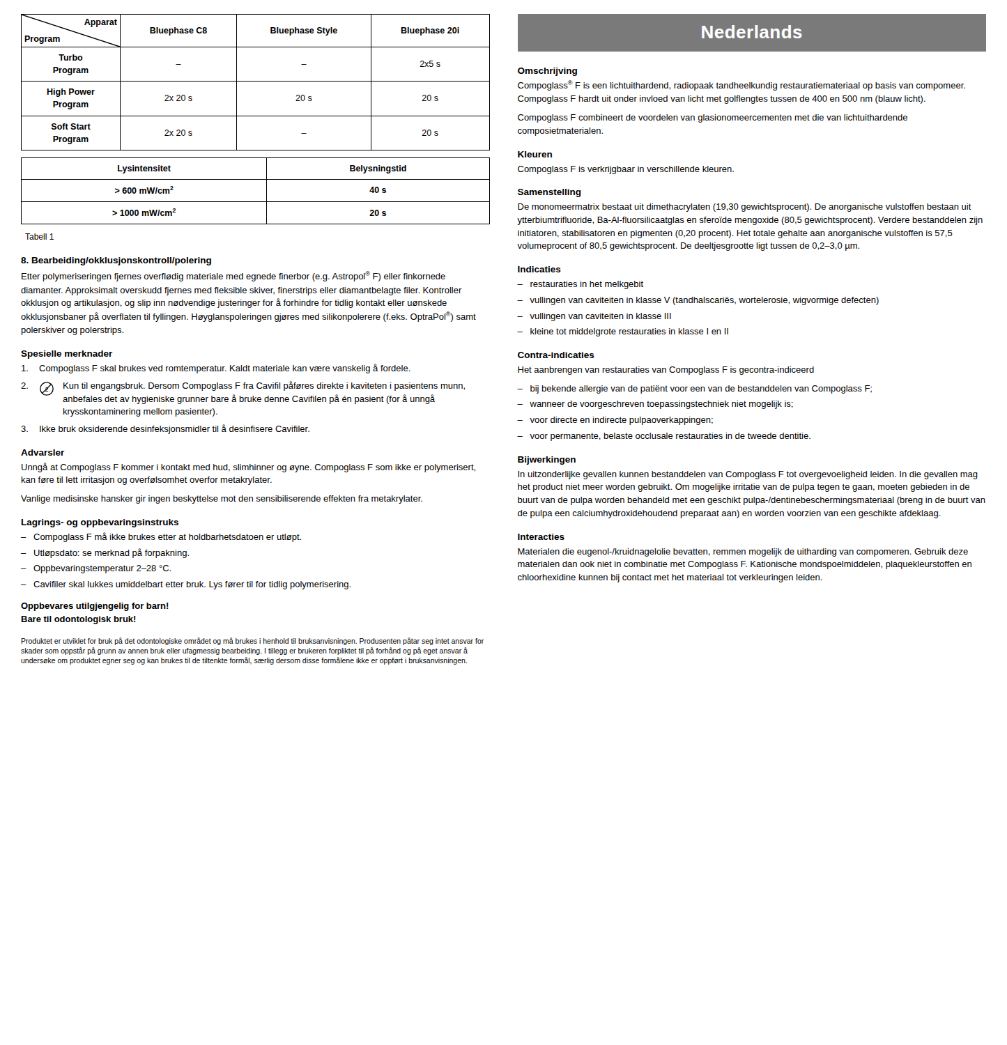| Apparat Program | Bluephase C8 | Bluephase Style | Bluephase 20i |
| --- | --- | --- | --- |
| Turbo Program | – | – | 2x5 s |
| High Power Program | 2x 20 s | 20 s | 20 s |
| Soft Start Program | 2x 20 s | – | 20 s |
| Lysintensitet | Belysningstid |
| --- | --- |
| > 600 mW/cm 2 | 40 s |
| > 1000 mW/cm 2 | 20 s |
Tabell 1
8. Bearbeiding/okklusjonskontroll/polering
Etter polymeriseringen fjernes overflødig materiale med egnede finerbor (e.g. Astropol® F) eller finkornede diamanter. Approksimalt overskudd fjernes med fleksible skiver, finerstrips eller diamantbelagte filer. Kontroller okklusjon og artikulasjon, og slip inn nødvendige justeringer for å forhindre for tidlig kontakt eller uønskede okklusjonsbaner på overflaten til fyllingen. Høyglanspoleringen gjøres med silikonpolerere (f.eks. OptraPol®) samt polerskiver og polerstrips.
Spesielle merknader
1. Compoglass F skal brukes ved romtemperatur. Kaldt materiale kan være vanskelig å fordele.
2.
2
Kun til engangsbruk. Dersom Compoglass F fra Cavifil påføres direkte i kaviteten i pasientens munn, anbefales det av hygieniske grunner bare å bruke denne Cavifilen på én pasient (for å unngå krysskontaminering mellom pasienter).
3. Ikke bruk oksiderende desinfeksjonsmidler til å desinfisere Cavifiler.
Advarsler
Unngå at Compoglass F kommer i kontakt med hud, slimhinner og øyne. Compoglass F som ikke er polymerisert, kan føre til lett irritasjon og overfølsomhet overfor metakrylater.
Vanlige medisinske hansker gir ingen beskyttelse mot den sensibiliserende effekten fra metakrylater.
Lagrings- og oppbevaringsinstruks
Compoglass F må ikke brukes etter at holdbarhetsdatoen er utløpt.
Utløpsdato: se merknad på forpakning.
Oppbevaringstemperatur 2–28 °C.
Cavifiler skal lukkes umiddelbart etter bruk. Lys fører til for tidlig polymerisering.
Oppbevares utilgjengelig for barn!
Bare til odontologisk bruk!
Produktet er utviklet for bruk på det odontologiske området og må brukes i henhold til bruksanvisningen. Produsenten påtar seg intet ansvar for skader som oppstår på grunn av annen bruk eller ufagmessig bearbeiding. I tillegg er brukeren forpliktet til på forhånd og på eget ansvar å undersøke om produktet egner seg og kan brukes til de tiltenkte formål, særlig dersom disse formålene ikke er oppført i bruksanvisningen.
Nederlands
Omschrijving
Compoglass® F is een lichtuithardend, radiopaak tandheelkundig restauratiemateriaal op basis van compomeer. Compoglass F hardt uit onder invloed van licht met golflengtes tussen de 400 en 500 nm (blauw licht).
Compoglass F combineert de voordelen van glasionomeercementen met die van lichtuithardende composietmaterialen.
Kleuren
Compoglass F is verkrijgbaar in verschillende kleuren.
Samenstelling
De monomeermatrix bestaat uit dimethacrylaten (19,30 gewichtsprocent). De anorganische vulstoffen bestaan uit ytterbiumtrifluoride, Ba-Al-fluorsilicaatglas en sferoïde mengoxide (80,5 gewichtsprocent). Verdere bestanddelen zijn initiatoren, stabilisatoren en pigmenten (0,20 procent). Het totale gehalte aan anorganische vulstoffen is 57,5 volumeprocent of 80,5 gewichtsprocent. De deeltjesgrootte ligt tussen de 0,2–3,0 µm.
Indicaties
restauraties in het melkgebit
vullingen van caviteiten in klasse V (tandhalscariës, wortelerosie, wigvormige defecten)
vullingen van caviteiten in klasse III
kleine tot middelgrote restauraties in klasse I en II
Contra-indicaties
Het aanbrengen van restauraties van Compoglass F is gecontra-indiceerd
bij bekende allergie van de patiënt voor een van de bestanddelen van Compoglass F;
wanneer de voorgeschreven toepassingstechniek niet mogelijk is;
voor directe en indirecte pulpaoverkappingen;
voor permanente, belaste occlusale restauraties in de tweede dentitie.
Bijwerkingen
In uitzonderlijke gevallen kunnen bestanddelen van Compoglass F tot overgevoeligheid leiden. In die gevallen mag het product niet meer worden gebruikt. Om mogelijke irritatie van de pulpa tegen te gaan, moeten gebieden in de buurt van de pulpa worden behandeld met een geschikt pulpa-/dentinebeschermingsmateriaal (breng in de buurt van de pulpa een calciumhydroxidehoudend preparaat aan) en worden voorzien van een geschikte afdeklaag.
Interacties
Materialen die eugenol-/kruidnagelolie bevatten, remmen mogelijk de uitharding van compomeren. Gebruik deze materialen dan ook niet in combinatie met Compoglass F. Kationische mondspoelmiddelen, plaquekleurstoffen en chloorhexidine kunnen bij contact met het materiaal tot verkleuringen leiden.